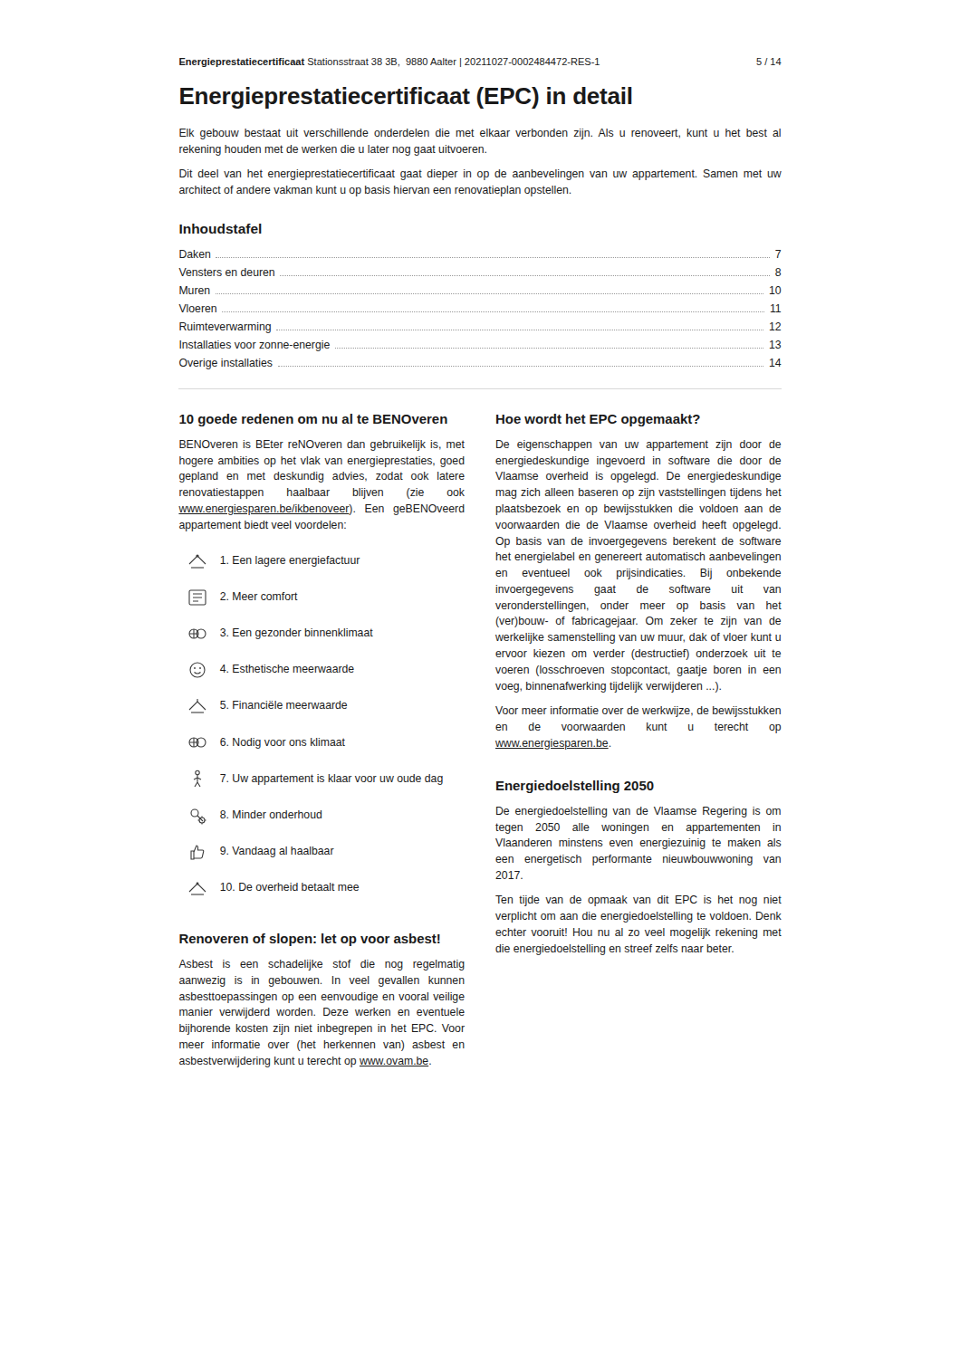Energieprestatiecertificaat Stationsstraat 38 3B, 9880 Aalter | 20211027-0002484472-RES-1
5 / 14
Energieprestatiecertificaat (EPC) in detail
Elk gebouw bestaat uit verschillende onderdelen die met elkaar verbonden zijn. Als u renoveert, kunt u het best al rekening houden met de werken die u later nog gaat uitvoeren.
Dit deel van het energieprestatiecertificaat gaat dieper in op de aanbevelingen van uw appartement. Samen met uw architect of andere vakman kunt u op basis hiervan een renovatieplan opstellen.
Inhoudstafel
Daken 7
Vensters en deuren 8
Muren 10
Vloeren 11
Ruimteverwarming 12
Installaties voor zonne-energie 13
Overige installaties 14
10 goede redenen om nu al te BENOveren
BENOveren is BEter reNOveren dan gebruikelijk is, met hogere ambities op het vlak van energieprestaties, goed gepland en met deskundig advies, zodat ook latere renovatiestappen haalbaar blijven (zie ook www.energiesparen.be/ikbenoveer). Een geBENOveerd appartement biedt veel voordelen:
1. Een lagere energiefactuur
2. Meer comfort
3. Een gezonder binnenklimaat
4. Esthetische meerwaarde
5. Financiële meerwaarde
6. Nodig voor ons klimaat
7. Uw appartement is klaar voor uw oude dag
8. Minder onderhoud
9. Vandaag al haalbaar
10. De overheid betaalt mee
Renoveren of slopen: let op voor asbest!
Asbest is een schadelijke stof die nog regelmatig aanwezig is in gebouwen. In veel gevallen kunnen asbesttoepassingen op een eenvoudige en vooral veilige manier verwijderd worden. Deze werken en eventuele bijhorende kosten zijn niet inbegrepen in het EPC. Voor meer informatie over (het herkennen van) asbest en asbestverwijdering kunt u terecht op www.ovam.be.
Hoe wordt het EPC opgemaakt?
De eigenschappen van uw appartement zijn door de energiedeskundige ingevoerd in software die door de Vlaamse overheid is opgelegd. De energiedeskundige mag zich alleen baseren op zijn vaststellingen tijdens het plaatsbezoek en op bewijsstukken die voldoen aan de voorwaarden die de Vlaamse overheid heeft opgelegd. Op basis van de invoergegevens berekent de software het energielabel en genereert automatisch aanbevelingen en eventueel ook prijsindicaties. Bij onbekende invoergegevens gaat de software uit van veronderstellingen, onder meer op basis van het (ver)bouw- of fabricagejaar. Om zeker te zijn van de werkelijke samenstelling van uw muur, dak of vloer kunt u ervoor kiezen om verder (destructief) onderzoek uit te voeren (losschroeven stopcontact, gaatje boren in een voeg, binnenafwerking tijdelijk verwijderen ...).
Voor meer informatie over de werkwijze, de bewijsstukken en de voorwaarden kunt u terecht op www.energiesparen.be.
Energiedoelstelling 2050
De energiedoelstelling van de Vlaamse Regering is om tegen 2050 alle woningen en appartementen in Vlaanderen minstens even energiezuinig te maken als een energetisch performante nieuwbouwwoning van 2017.
Ten tijde van de opmaak van dit EPC is het nog niet verplicht om aan die energiedoelstelling te voldoen. Denk echter vooruit! Hou nu al zo veel mogelijk rekening met die energiedoelstelling en streef zelfs naar beter.